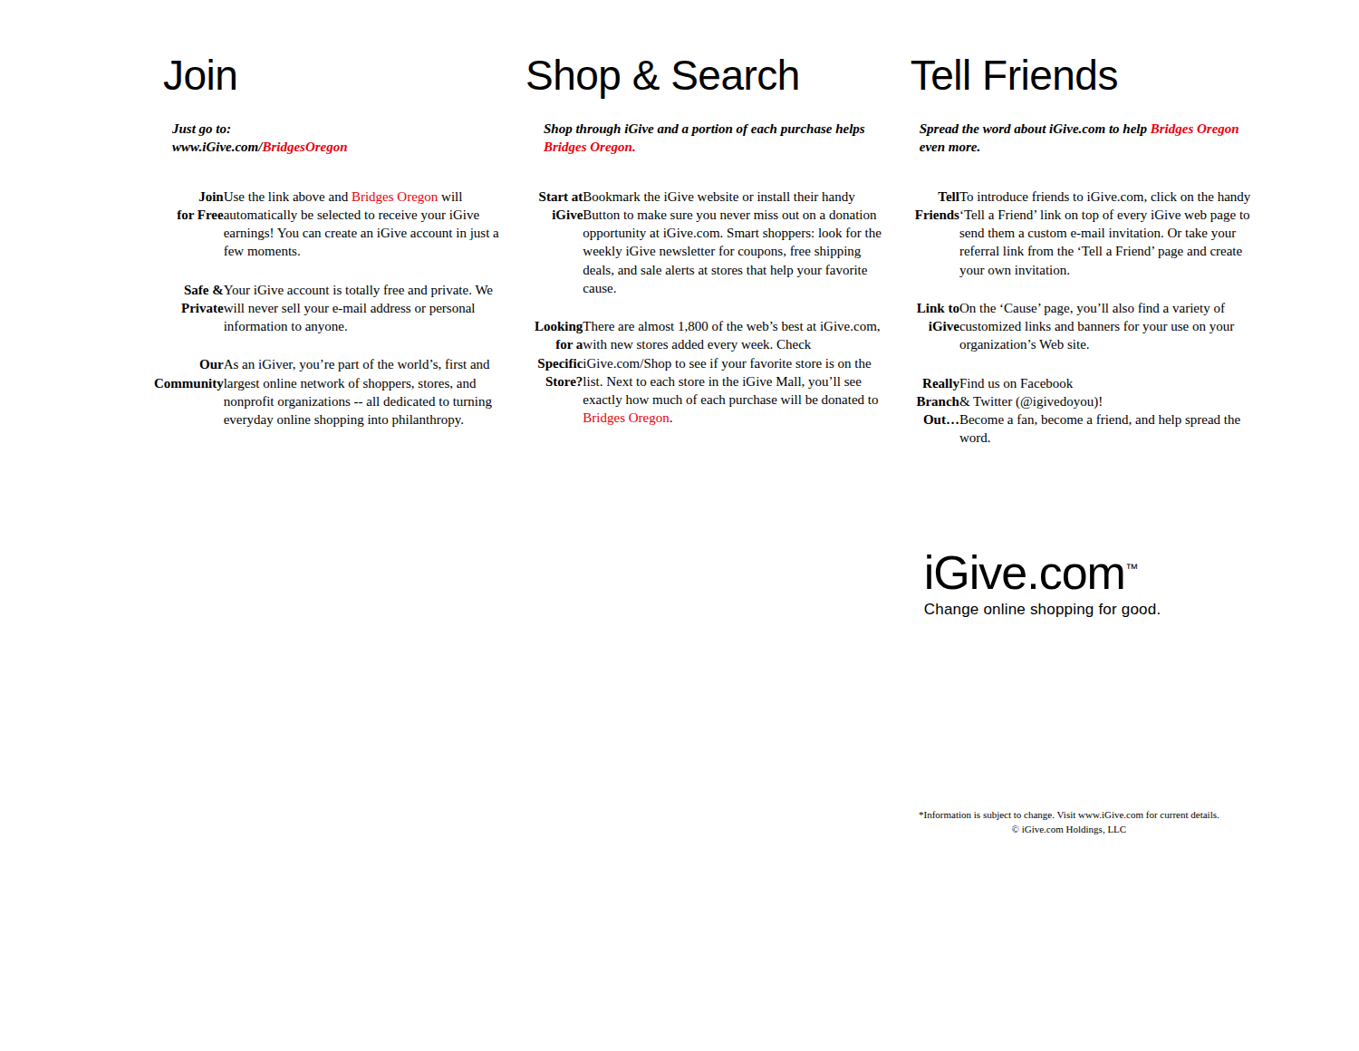Join
Just go to:
www.iGive.com/BridgesOregon
| Join for Free | Use the link above and Bridges Oregon will automatically be selected to receive your iGive earnings! You can create an iGive account in just a few moments. |
| Safe & Private | Your iGive account is totally free and private. We will never sell your e-mail address or personal information to anyone. |
| Our Community | As an iGiver, you’re part of the world’s, first and largest online network of shoppers, stores, and nonprofit organizations -- all dedicated to turning everyday online shopping into philanthropy. |
Shop & Search
Shop through iGive and a portion of each purchase helps Bridges Oregon.
| Start at iGive | Bookmark the iGive website or install their handy Button to make sure you never miss out on a donation opportunity at iGive.com. Smart shoppers: look for the weekly iGive newsletter for coupons, free shipping deals, and sale alerts at stores that help your favorite cause. |
| Looking for a Specific Store? | There are almost 1,800 of the web’s best at iGive.com, with new stores added every week. Check iGive.com/Shop to see if your favorite store is on the list. Next to each store in the iGive Mall, you’ll see exactly how much of each purchase will be donated to Bridges Oregon . |
Tell Friends
Spread the word about iGive.com to help Bridges Oregon even more.
| Tell Friends | To introduce friends to iGive.com, click on the handy ‘Tell a Friend’ link on top of every iGive web page to send them a custom e-mail invitation. Or take your referral link from the ‘Tell a Friend’ page and create your own invitation. |
| Link to iGive | On the ‘Cause’ page, you’ll also find a variety of customized links and banners for your use on your organization’s Web site. |
| Really Branch Out… | Find us on Facebook & Twitter (@igivedoyou)! Become a fan, become a friend, and help spread the word. |
iGive.com™
Change online shopping for good.
*Information is subject to change. Visit www.iGive.com for current details.
© iGive.com Holdings, LLC